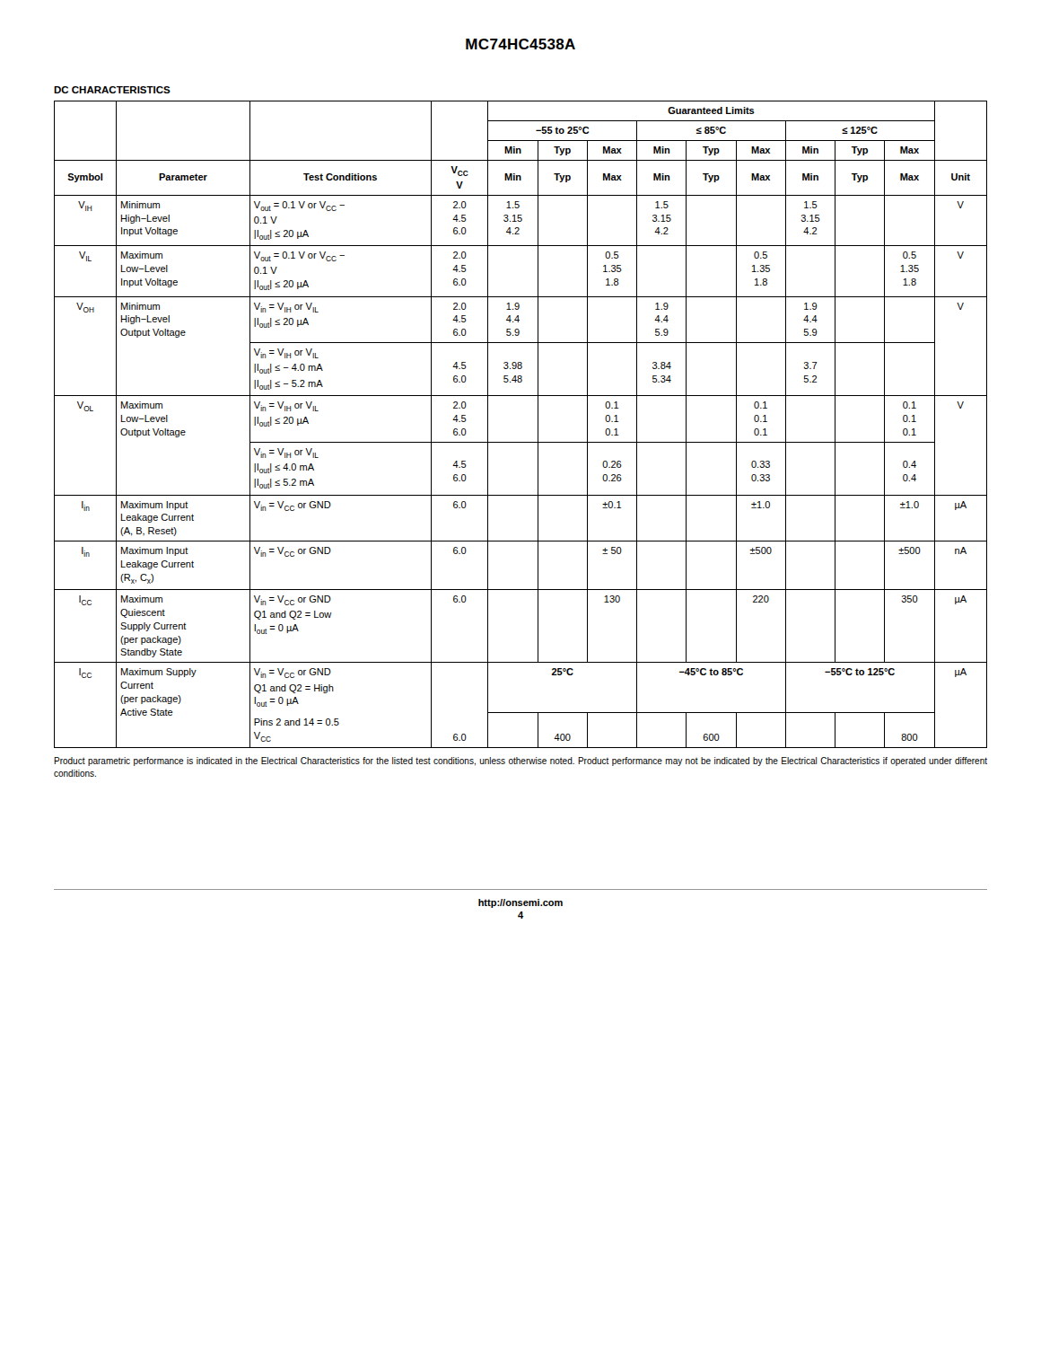MC74HC4538A
DC CHARACTERISTICS
| | | | | Guaranteed Limits | |
| --- | --- | --- | --- | --- | --- |
| −55 to 25°C | ≤ 85°C | ≤ 125°C |
| Min | Typ | Max | Min | Typ | Max | Min | Typ | Max |
| Symbol | Parameter | Test Conditions | V CC V | Min | Typ | Max | Min | Typ | Max | Min | Typ | Max | Unit |
| V IH | Minimum High−Level Input Voltage | V out = 0.1 V or V CC − 0.1 V /I out / ≤ 20 µA | 2.0 4.5 6.0 | 1.5 3.15 4.2 | | | 1.5 3.15 4.2 | | | 1.5 3.15 4.2 | | | V |
| V IL | Maximum Low−Level Input Voltage | V out = 0.1 V or V CC − 0.1 V /I out / ≤ 20 µA | 2.0 4.5 6.0 | | | 0.5 1.35 1.8 | | | 0.5 1.35 1.8 | | | 0.5 1.35 1.8 | V |
| V OH | Minimum High−Level Output Voltage | V in = V IH or V IL /I out / ≤ 20 µA | 2.0 4.5 6.0 | 1.9 4.4 5.9 | | | 1.9 4.4 5.9 | | | 1.9 4.4 5.9 | | | V |
| V in = V IH or V IL /I out / ≤ − 4.0 mA /I out / ≤ − 5.2 mA | 4.5 6.0 | 3.98 5.48 | | | 3.84 5.34 | | | 3.7 5.2 | | |
| V OL | Maximum Low−Level Output Voltage | V in = V IH or V IL /I out / ≤ 20 µA | 2.0 4.5 6.0 | | | 0.1 0.1 0.1 | | | 0.1 0.1 0.1 | | | 0.1 0.1 0.1 | V |
| V in = V IH or V IL /I out / ≤ 4.0 mA /I out / ≤ 5.2 mA | 4.5 6.0 | | | 0.26 0.26 | | | 0.33 0.33 | | | 0.4 0.4 |
| I in | Maximum Input Leakage Current (A, B, Reset) | V in = V CC or GND | 6.0 | | | ±0.1 | | | ±1.0 | | | ±1.0 | µA |
| I in | Maximum Input Leakage Current (R x , C x ) | V in = V CC or GND | 6.0 | | | ± 50 | | | ±500 | | | ±500 | nA |
| I CC | Maximum Quiescent Supply Current (per package) Standby State | V in = V CC or GND Q1 and Q2 = Low I out = 0 µA | 6.0 | | | 130 | | | 220 | | | 350 | µA |
| I CC | Maximum Supply Current (per package) Active State | V in = V CC or GND Q1 and Q2 = High I out = 0 µA | | 25°C | −45°C to 85°C | −55°C to 125°C | µA |
| Pins 2 and 14 = 0.5 V CC | 6.0 | | 400 | | | 600 | | | | 800 |
Product parametric performance is indicated in the Electrical Characteristics for the listed test conditions, unless otherwise noted. Product performance may not be indicated by the Electrical Characteristics if operated under different conditions.
http://onsemi.com
4